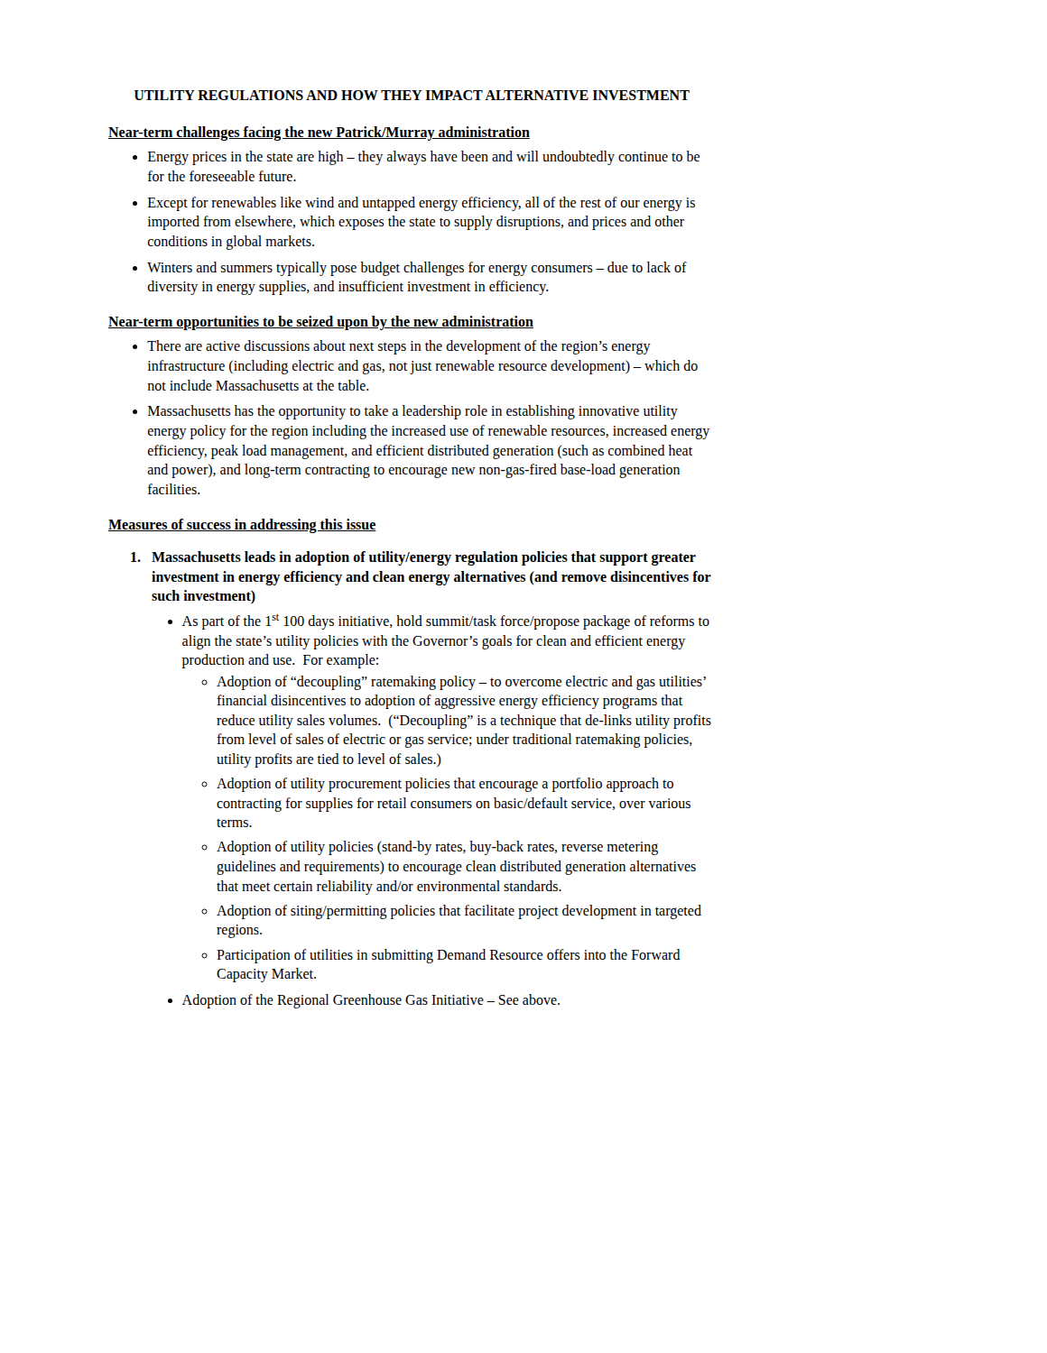Utility Regulations and How They Impact Alternative Investment
Near-term challenges facing the new Patrick/Murray administration
Energy prices in the state are high – they always have been and will undoubtedly continue to be for the foreseeable future.
Except for renewables like wind and untapped energy efficiency, all of the rest of our energy is imported from elsewhere, which exposes the state to supply disruptions, and prices and other conditions in global markets.
Winters and summers typically pose budget challenges for energy consumers – due to lack of diversity in energy supplies, and insufficient investment in efficiency.
Near-term opportunities to be seized upon by the new administration
There are active discussions about next steps in the development of the region’s energy infrastructure (including electric and gas, not just renewable resource development) – which do not include Massachusetts at the table.
Massachusetts has the opportunity to take a leadership role in establishing innovative utility energy policy for the region including the increased use of renewable resources, increased energy efficiency, peak load management, and efficient distributed generation (such as combined heat and power), and long-term contracting to encourage new non-gas-fired base-load generation facilities.
Measures of success in addressing this issue
1. Massachusetts leads in adoption of utility/energy regulation policies that support greater investment in energy efficiency and clean energy alternatives (and remove disincentives for such investment)
As part of the 1st 100 days initiative, hold summit/task force/propose package of reforms to align the state’s utility policies with the Governor’s goals for clean and efficient energy production and use. For example:
Adoption of “decoupling” ratemaking policy – to overcome electric and gas utilities’ financial disincentives to adoption of aggressive energy efficiency programs that reduce utility sales volumes. (“Decoupling” is a technique that de-links utility profits from level of sales of electric or gas service; under traditional ratemaking policies, utility profits are tied to level of sales.)
Adoption of utility procurement policies that encourage a portfolio approach to contracting for supplies for retail consumers on basic/default service, over various terms.
Adoption of utility policies (stand-by rates, buy-back rates, reverse metering guidelines and requirements) to encourage clean distributed generation alternatives that meet certain reliability and/or environmental standards.
Adoption of siting/permitting policies that facilitate project development in targeted regions.
Participation of utilities in submitting Demand Resource offers into the Forward Capacity Market.
Adoption of the Regional Greenhouse Gas Initiative – See above.